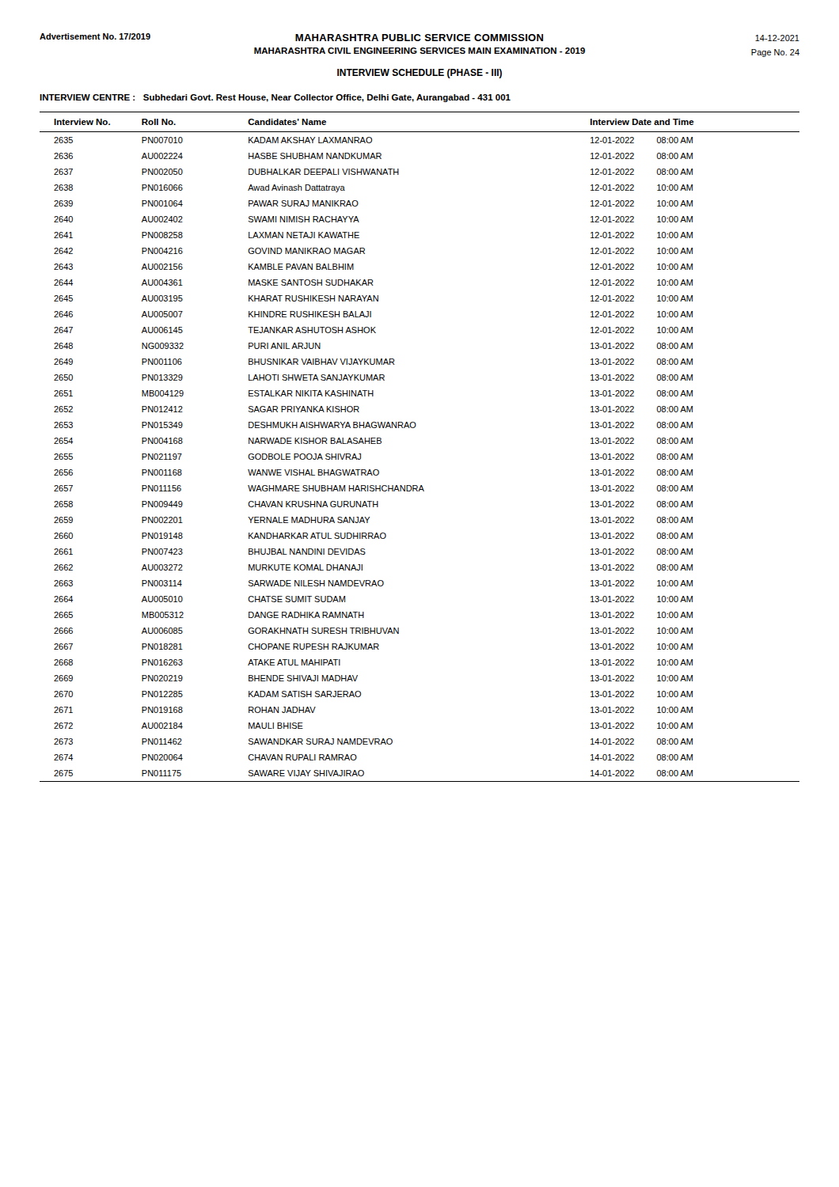Advertisement No. 17/2019
MAHARASHTRA PUBLIC SERVICE COMMISSION
MAHARASHTRA CIVIL ENGINEERING SERVICES MAIN EXAMINATION - 2019
14-12-2021
Page No. 24
INTERVIEW SCHEDULE (PHASE - III)
INTERVIEW CENTRE : Subhedari Govt. Rest House, Near Collector Office, Delhi Gate, Aurangabad - 431 001
| Interview No. | Roll No. | Candidates' Name | Interview Date and Time |
| --- | --- | --- | --- |
| 2635 | PN007010 | KADAM AKSHAY LAXMANRAO | 12-01-2022 08:00 AM |
| 2636 | AU002224 | HASBE SHUBHAM NANDKUMAR | 12-01-2022 08:00 AM |
| 2637 | PN002050 | DUBHALKAR DEEPALI VISHWANATH | 12-01-2022 08:00 AM |
| 2638 | PN016066 | Awad Avinash Dattatraya | 12-01-2022 10:00 AM |
| 2639 | PN001064 | PAWAR SURAJ MANIKRAO | 12-01-2022 10:00 AM |
| 2640 | AU002402 | SWAMI NIMISH RACHAYYA | 12-01-2022 10:00 AM |
| 2641 | PN008258 | LAXMAN NETAJI KAWATHE | 12-01-2022 10:00 AM |
| 2642 | PN004216 | GOVIND MANIKRAO MAGAR | 12-01-2022 10:00 AM |
| 2643 | AU002156 | KAMBLE PAVAN BALBHIM | 12-01-2022 10:00 AM |
| 2644 | AU004361 | MASKE SANTOSH SUDHAKAR | 12-01-2022 10:00 AM |
| 2645 | AU003195 | KHARAT RUSHIKESH NARAYAN | 12-01-2022 10:00 AM |
| 2646 | AU005007 | KHINDRE RUSHIKESH BALAJI | 12-01-2022 10:00 AM |
| 2647 | AU006145 | TEJANKAR ASHUTOSH ASHOK | 12-01-2022 10:00 AM |
| 2648 | NG009332 | PURI ANIL ARJUN | 13-01-2022 08:00 AM |
| 2649 | PN001106 | BHUSNIKAR VAIBHAV VIJAYKUMAR | 13-01-2022 08:00 AM |
| 2650 | PN013329 | LAHOTI SHWETA SANJAYKUMAR | 13-01-2022 08:00 AM |
| 2651 | MB004129 | ESTALKAR NIKITA KASHINATH | 13-01-2022 08:00 AM |
| 2652 | PN012412 | SAGAR PRIYANKA KISHOR | 13-01-2022 08:00 AM |
| 2653 | PN015349 | DESHMUKH AISHWARYA BHAGWANRAO | 13-01-2022 08:00 AM |
| 2654 | PN004168 | NARWADE KISHOR BALASAHEB | 13-01-2022 08:00 AM |
| 2655 | PN021197 | GODBOLE POOJA SHIVRAJ | 13-01-2022 08:00 AM |
| 2656 | PN001168 | WANWE VISHAL BHAGWATRAO | 13-01-2022 08:00 AM |
| 2657 | PN011156 | WAGHMARE SHUBHAM HARISHCHANDRA | 13-01-2022 08:00 AM |
| 2658 | PN009449 | CHAVAN KRUSHNA GURUNATH | 13-01-2022 08:00 AM |
| 2659 | PN002201 | YERNALE MADHURA SANJAY | 13-01-2022 08:00 AM |
| 2660 | PN019148 | KANDHARKAR ATUL SUDHIRRAO | 13-01-2022 08:00 AM |
| 2661 | PN007423 | BHUJBAL NANDINI DEVIDAS | 13-01-2022 08:00 AM |
| 2662 | AU003272 | MURKUTE KOMAL DHANAJI | 13-01-2022 08:00 AM |
| 2663 | PN003114 | SARWADE NILESH NAMDEVRAO | 13-01-2022 10:00 AM |
| 2664 | AU005010 | CHATSE SUMIT SUDAM | 13-01-2022 10:00 AM |
| 2665 | MB005312 | DANGE RADHIKA RAMNATH | 13-01-2022 10:00 AM |
| 2666 | AU006085 | GORAKHNATH SURESH TRIBHUVAN | 13-01-2022 10:00 AM |
| 2667 | PN018281 | CHOPANE RUPESH RAJKUMAR | 13-01-2022 10:00 AM |
| 2668 | PN016263 | ATAKE ATUL MAHIPATI | 13-01-2022 10:00 AM |
| 2669 | PN020219 | BHENDE SHIVAJI MADHAV | 13-01-2022 10:00 AM |
| 2670 | PN012285 | KADAM SATISH SARJERAO | 13-01-2022 10:00 AM |
| 2671 | PN019168 | ROHAN JADHAV | 13-01-2022 10:00 AM |
| 2672 | AU002184 | MAULI BHISE | 13-01-2022 10:00 AM |
| 2673 | PN011462 | SAWANDKAR SURAJ NAMDEVRAO | 14-01-2022 08:00 AM |
| 2674 | PN020064 | CHAVAN RUPALI RAMRAO | 14-01-2022 08:00 AM |
| 2675 | PN011175 | SAWARE VIJAY SHIVAJIRAO | 14-01-2022 08:00 AM |